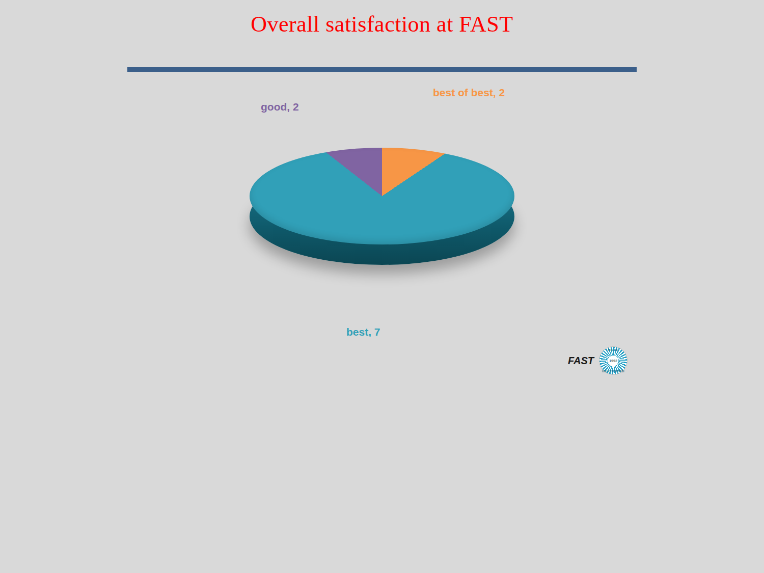Overall satisfaction at FAST
best of best, 2
good, 2
best, 7
FAST NIGDE ÜNIVERSITESI